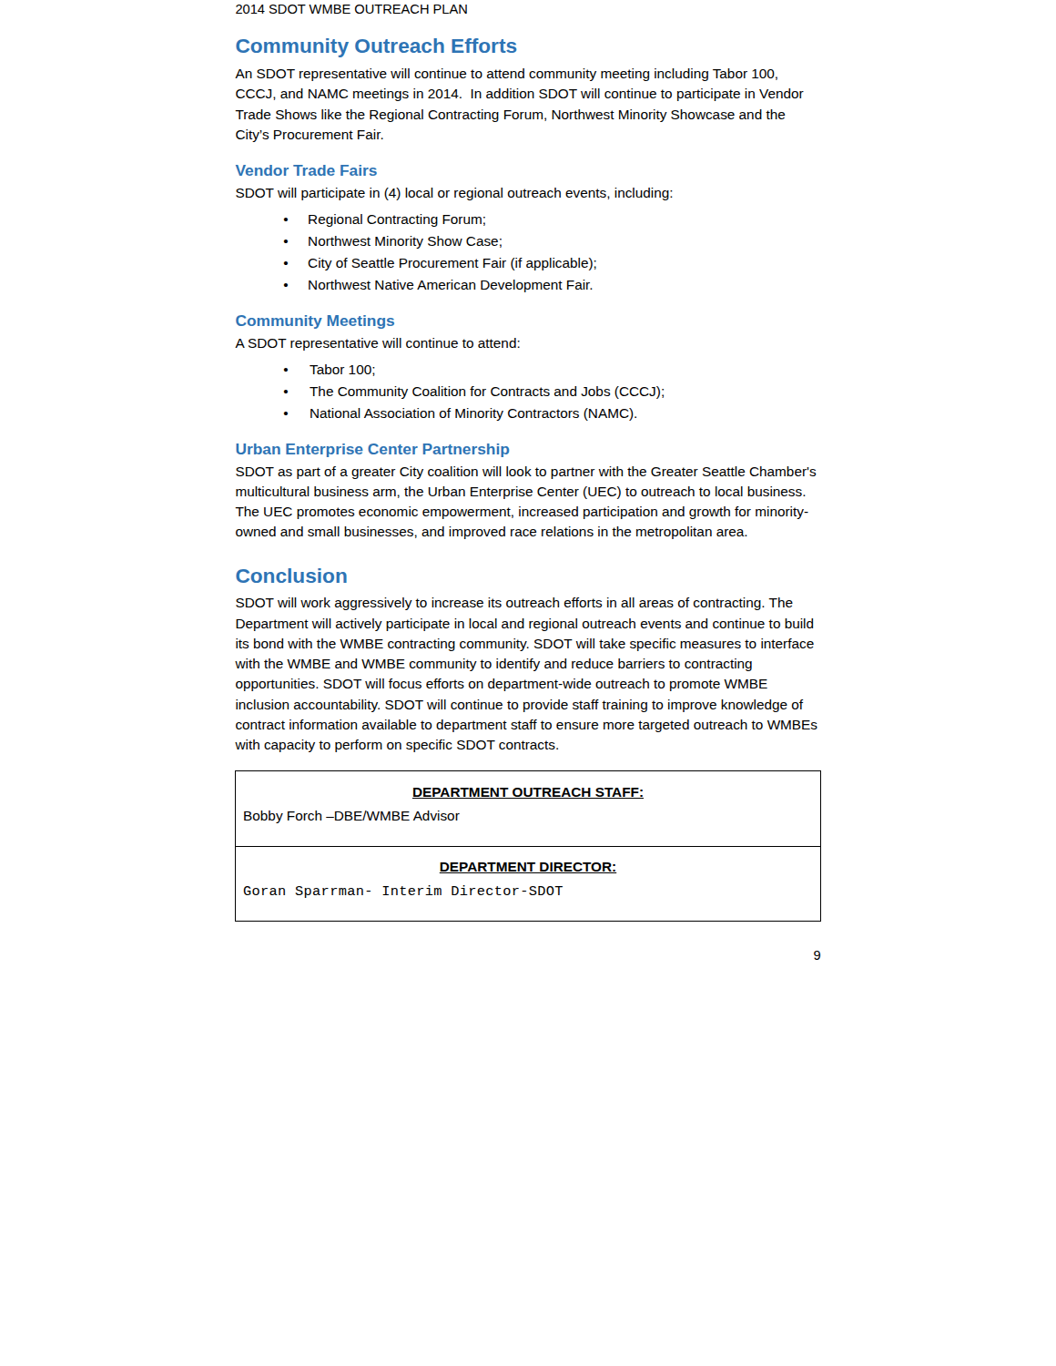2014 SDOT WMBE OUTREACH PLAN
Community Outreach Efforts
An SDOT representative will continue to attend community meeting including Tabor 100, CCCJ, and NAMC meetings in 2014. In addition SDOT will continue to participate in Vendor Trade Shows like the Regional Contracting Forum, Northwest Minority Showcase and the City’s Procurement Fair.
Vendor Trade Fairs
SDOT will participate in (4) local or regional outreach events, including:
Regional Contracting Forum;
Northwest Minority Show Case;
City of Seattle Procurement Fair (if applicable);
Northwest Native American Development Fair.
Community Meetings
A SDOT representative will continue to attend:
Tabor 100;
The Community Coalition for Contracts and Jobs (CCCJ);
National Association of Minority Contractors (NAMC).
Urban Enterprise Center Partnership
SDOT as part of a greater City coalition will look to partner with the Greater Seattle Chamber's multicultural business arm, the Urban Enterprise Center (UEC) to outreach to local business. The UEC promotes economic empowerment, increased participation and growth for minority-owned and small businesses, and improved race relations in the metropolitan area.
Conclusion
SDOT will work aggressively to increase its outreach efforts in all areas of contracting. The Department will actively participate in local and regional outreach events and continue to build its bond with the WMBE contracting community. SDOT will take specific measures to interface with the WMBE and WMBE community to identify and reduce barriers to contracting opportunities. SDOT will focus efforts on department-wide outreach to promote WMBE inclusion accountability. SDOT will continue to provide staff training to improve knowledge of contract information available to department staff to ensure more targeted outreach to WMBEs with capacity to perform on specific SDOT contracts.
| DEPARTMENT OUTREACH STAFF: Bobby Forch –DBE/WMBE Advisor |
| DEPARTMENT DIRECTOR: Goran Sparrman- Interim Director-SDOT |
9